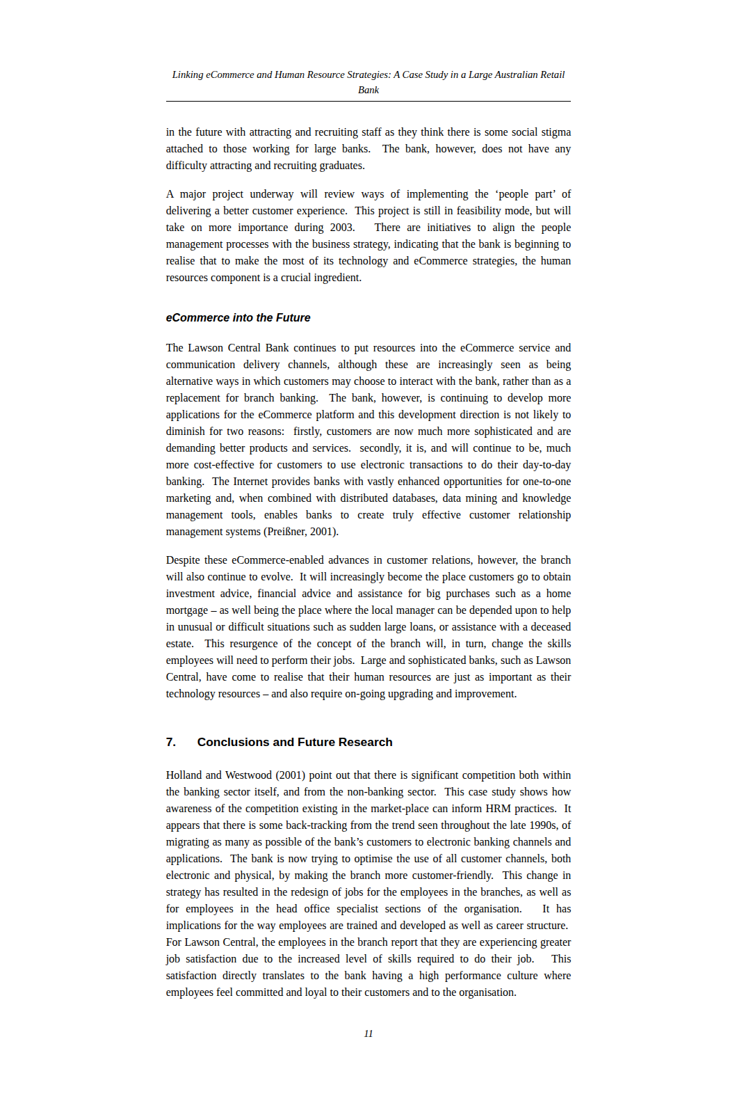Linking eCommerce and Human Resource Strategies: A Case Study in a Large Australian Retail Bank
in the future with attracting and recruiting staff as they think there is some social stigma attached to those working for large banks. The bank, however, does not have any difficulty attracting and recruiting graduates.
A major project underway will review ways of implementing the ‘people part’ of delivering a better customer experience. This project is still in feasibility mode, but will take on more importance during 2003. There are initiatives to align the people management processes with the business strategy, indicating that the bank is beginning to realise that to make the most of its technology and eCommerce strategies, the human resources component is a crucial ingredient.
eCommerce into the Future
The Lawson Central Bank continues to put resources into the eCommerce service and communication delivery channels, although these are increasingly seen as being alternative ways in which customers may choose to interact with the bank, rather than as a replacement for branch banking. The bank, however, is continuing to develop more applications for the eCommerce platform and this development direction is not likely to diminish for two reasons: firstly, customers are now much more sophisticated and are demanding better products and services. secondly, it is, and will continue to be, much more cost-effective for customers to use electronic transactions to do their day-to-day banking. The Internet provides banks with vastly enhanced opportunities for one-to-one marketing and, when combined with distributed databases, data mining and knowledge management tools, enables banks to create truly effective customer relationship management systems (Preißner, 2001).
Despite these eCommerce-enabled advances in customer relations, however, the branch will also continue to evolve. It will increasingly become the place customers go to obtain investment advice, financial advice and assistance for big purchases such as a home mortgage – as well being the place where the local manager can be depended upon to help in unusual or difficult situations such as sudden large loans, or assistance with a deceased estate. This resurgence of the concept of the branch will, in turn, change the skills employees will need to perform their jobs. Large and sophisticated banks, such as Lawson Central, have come to realise that their human resources are just as important as their technology resources – and also require on-going upgrading and improvement.
7. Conclusions and Future Research
Holland and Westwood (2001) point out that there is significant competition both within the banking sector itself, and from the non-banking sector. This case study shows how awareness of the competition existing in the market-place can inform HRM practices. It appears that there is some back-tracking from the trend seen throughout the late 1990s, of migrating as many as possible of the bank’s customers to electronic banking channels and applications. The bank is now trying to optimise the use of all customer channels, both electronic and physical, by making the branch more customer-friendly. This change in strategy has resulted in the redesign of jobs for the employees in the branches, as well as for employees in the head office specialist sections of the organisation. It has implications for the way employees are trained and developed as well as career structure. For Lawson Central, the employees in the branch report that they are experiencing greater job satisfaction due to the increased level of skills required to do their job. This satisfaction directly translates to the bank having a high performance culture where employees feel committed and loyal to their customers and to the organisation.
11